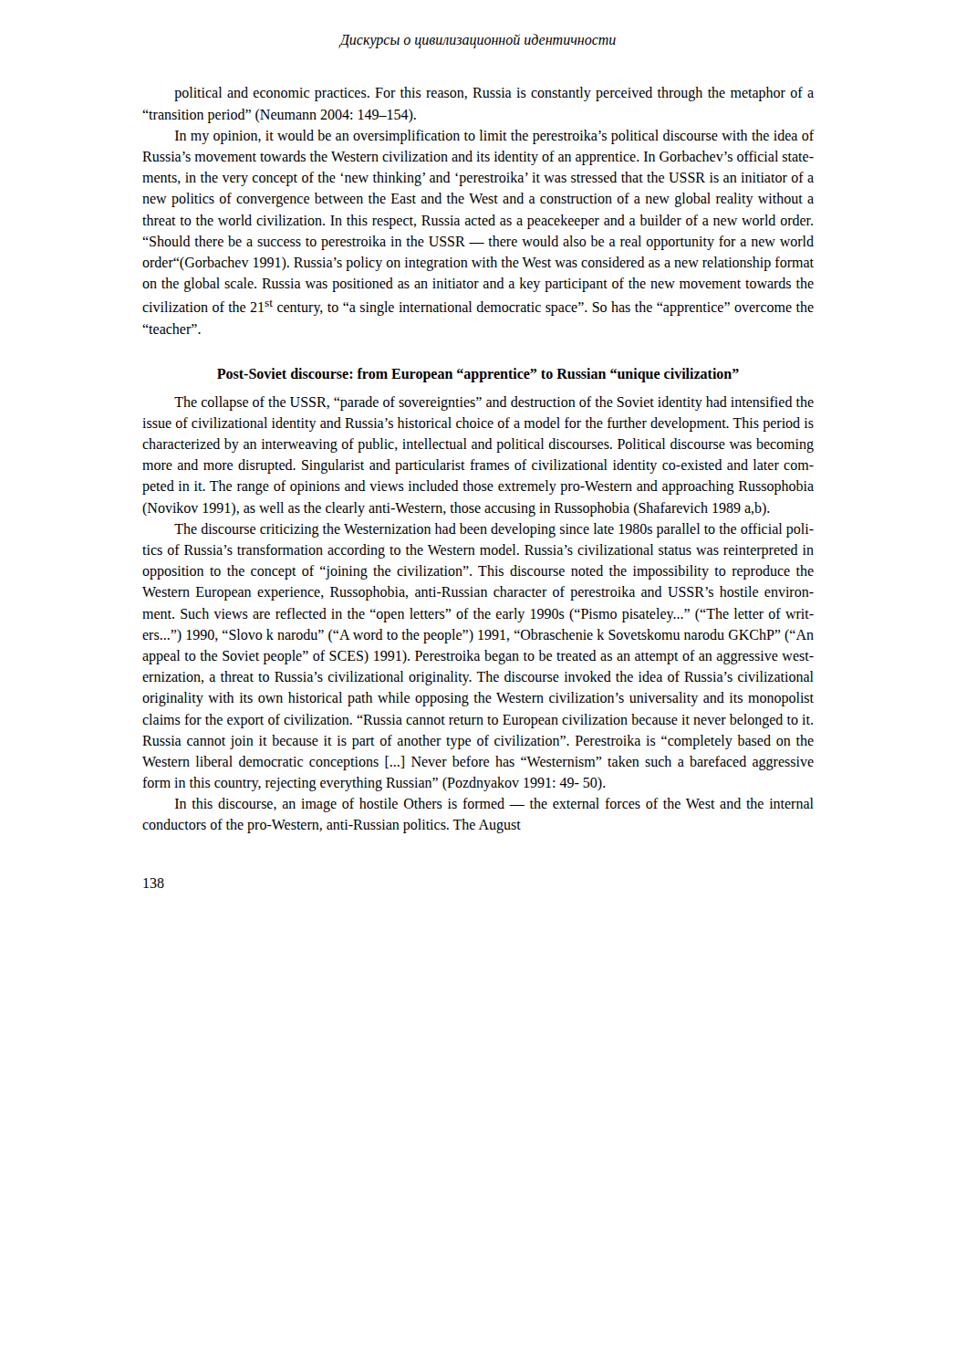Дискурсы о цивилизационной идентичности
political and economic practices. For this reason, Russia is constantly perceived through the metaphor of a “transition period” (Neumann 2004: 149–154).
In my opinion, it would be an oversimplification to limit the perestroika’s political discourse with the idea of Russia’s movement towards the Western civilization and its identity of an apprentice. In Gorbachev’s official statements, in the very concept of the ‘new thinking’ and ‘perestroika’ it was stressed that the USSR is an initiator of a new politics of convergence between the East and the West and a construction of a new global reality without a threat to the world civilization. In this respect, Russia acted as a peacekeeper and a builder of a new world order. “Should there be a success to perestroika in the USSR — there would also be a real opportunity for a new world order“(Gorbachev 1991). Russia’s policy on integration with the West was considered as a new relationship format on the global scale. Russia was positioned as an initiator and a key participant of the new movement towards the civilization of the 21st century, to “a single international democratic space”. So has the “apprentice” overcome the “teacher”.
Post-Soviet discourse: from European “apprentice” to Russian “unique civilization”
The collapse of the USSR, “parade of sovereignties” and destruction of the Soviet identity had intensified the issue of civilizational identity and Russia’s historical choice of a model for the further development. This period is characterized by an interweaving of public, intellectual and political discourses. Political discourse was becoming more and more disrupted. Singularist and particularist frames of civilizational identity co-existed and later competed in it. The range of opinions and views included those extremely pro-Western and approaching Russophobia (Novikov 1991), as well as the clearly anti-Western, those accusing in Russophobia (Shafarevich 1989 a,b).
The discourse criticizing the Westernization had been developing since late 1980s parallel to the official politics of Russia’s transformation according to the Western model. Russia’s civilizational status was reinterpreted in opposition to the concept of “joining the civilization”. This discourse noted the impossibility to reproduce the Western European experience, Russophobia, anti-Russian character of perestroika and USSR’s hostile environment. Such views are reflected in the “open letters” of the early 1990s (“Pismo pisateley...” (“The letter of writers...”) 1990, “Slovo k narodu” (“A word to the people”) 1991, “Obraschenie k Sovetskomu narodu GKChP” (“An appeal to the Soviet people” of SCES) 1991). Perestroika began to be treated as an attempt of an aggressive westernization, a threat to Russia’s civilizational originality. The discourse invoked the idea of Russia’s civilizational originality with its own historical path while opposing the Western civilization’s universality and its monopolist claims for the export of civilization. “Russia cannot return to European civilization because it never belonged to it. Russia cannot join it because it is part of another type of civilization”. Perestroika is “completely based on the Western liberal democratic conceptions [...] Never before has “Westernism” taken such a barefaced aggressive form in this country, rejecting everything Russian” (Pozdnyakov 1991: 49- 50).
In this discourse, an image of hostile Others is formed — the external forces of the West and the internal conductors of the pro-Western, anti-Russian politics. The August
138